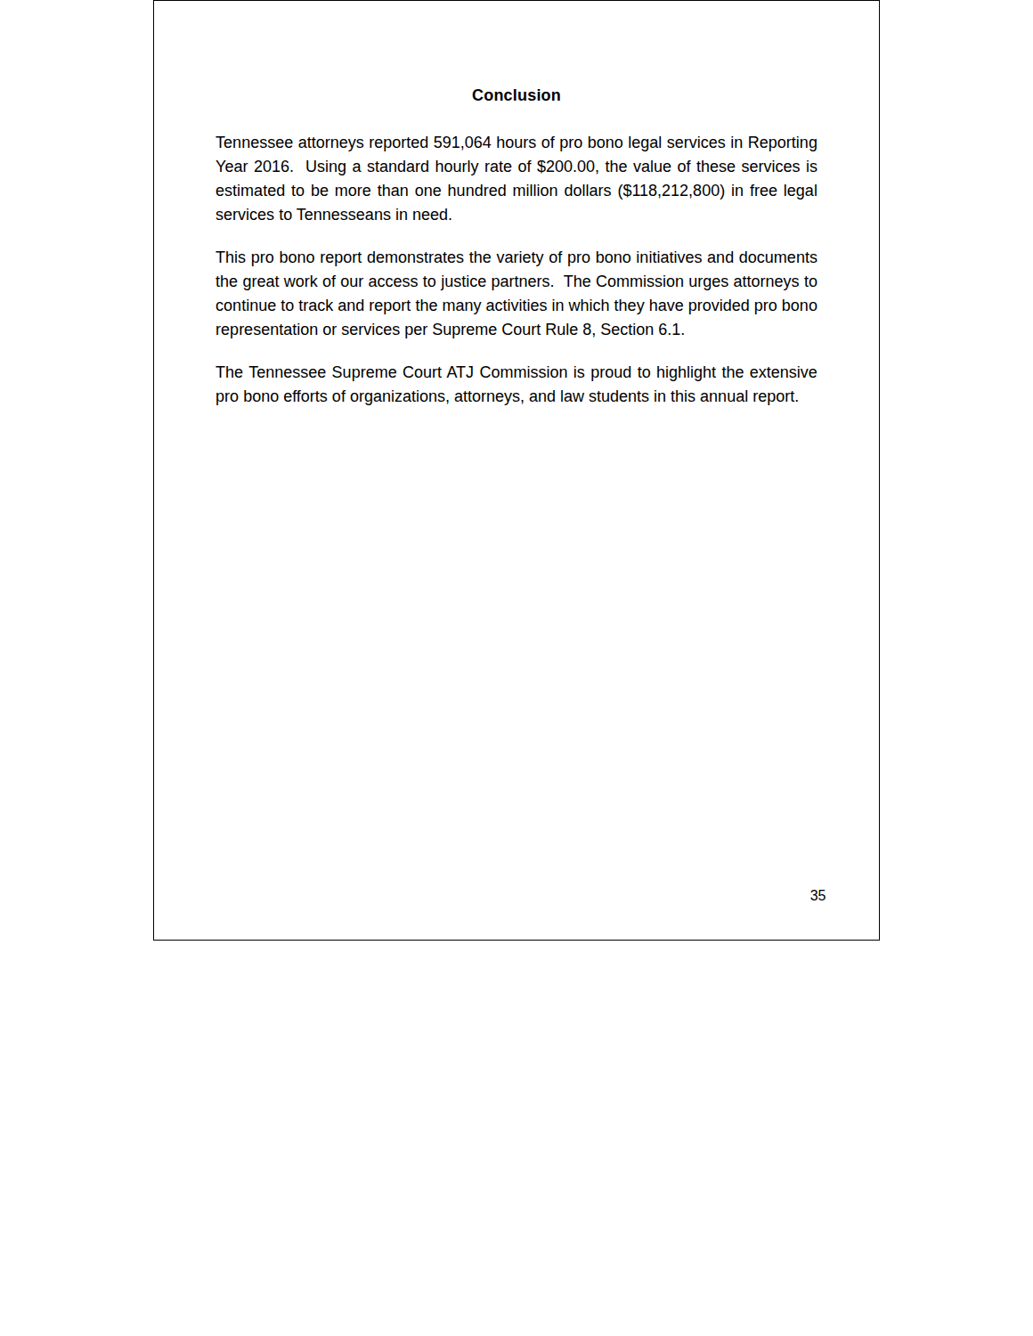Conclusion
Tennessee attorneys reported 591,064 hours of pro bono legal services in Reporting Year 2016. Using a standard hourly rate of $200.00, the value of these services is estimated to be more than one hundred million dollars ($118,212,800) in free legal services to Tennesseans in need.
This pro bono report demonstrates the variety of pro bono initiatives and documents the great work of our access to justice partners. The Commission urges attorneys to continue to track and report the many activities in which they have provided pro bono representation or services per Supreme Court Rule 8, Section 6.1.
The Tennessee Supreme Court ATJ Commission is proud to highlight the extensive pro bono efforts of organizations, attorneys, and law students in this annual report.
35